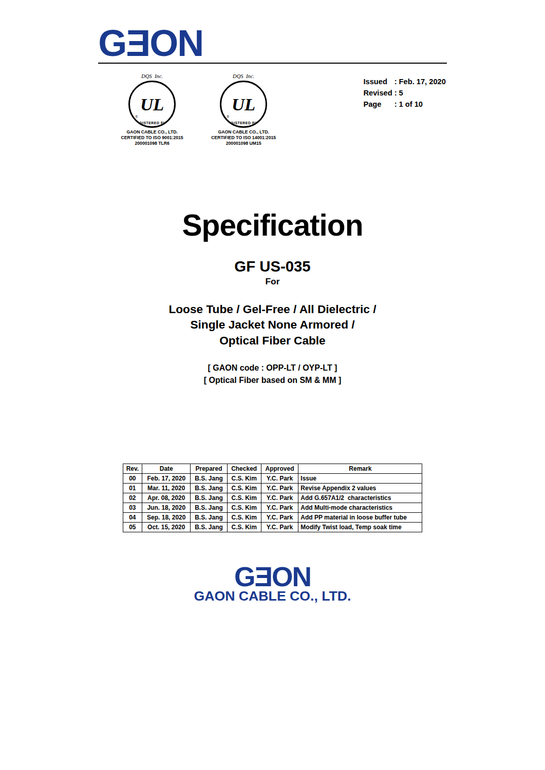GƎON
DQS Inc.
UL
®
REGISTERED FIRM
GAON CABLE CO., LTD.
CERTIFIED TO ISO 9001:2015
200001098 TLR6
DQS Inc.
UL
®
REGISTERED FIRM
GAON CABLE CO., LTD.
CERTIFIED TO ISO 14001:2015
200001098 UM15
| Issued | : Feb. 17, 2020 |
| Revised | : 5 |
| Page | : 1 of 10 |
Specification
GF US-035
For
Loose Tube / Gel-Free / All Dielectric /
Single Jacket None Armored /
Optical Fiber Cable
[ GAON code : OPP-LT / OYP-LT ]
[ Optical Fiber based on SM & MM ]
| Rev. | Date | Prepared | Checked | Approved | Remark |
| --- | --- | --- | --- | --- | --- |
| 00 | Feb. 17, 2020 | B.S. Jang | C.S. Kim | Y.C. Park | Issue |
| 01 | Mar. 11, 2020 | B.S. Jang | C.S. Kim | Y.C. Park | Revise Appendix 2 values |
| 02 | Apr. 08, 2020 | B.S. Jang | C.S. Kim | Y.C. Park | Add G.657A1/2 characteristics |
| 03 | Jun. 18, 2020 | B.S. Jang | C.S. Kim | Y.C. Park | Add Multi-mode characteristics |
| 04 | Sep. 18, 2020 | B.S. Jang | C.S. Kim | Y.C. Park | Add PP material in loose buffer tube |
| 05 | Oct. 15, 2020 | B.S. Jang | C.S. Kim | Y.C. Park | Modify Twist load, Temp soak time |
GƎON
GAON CABLE CO., LTD.